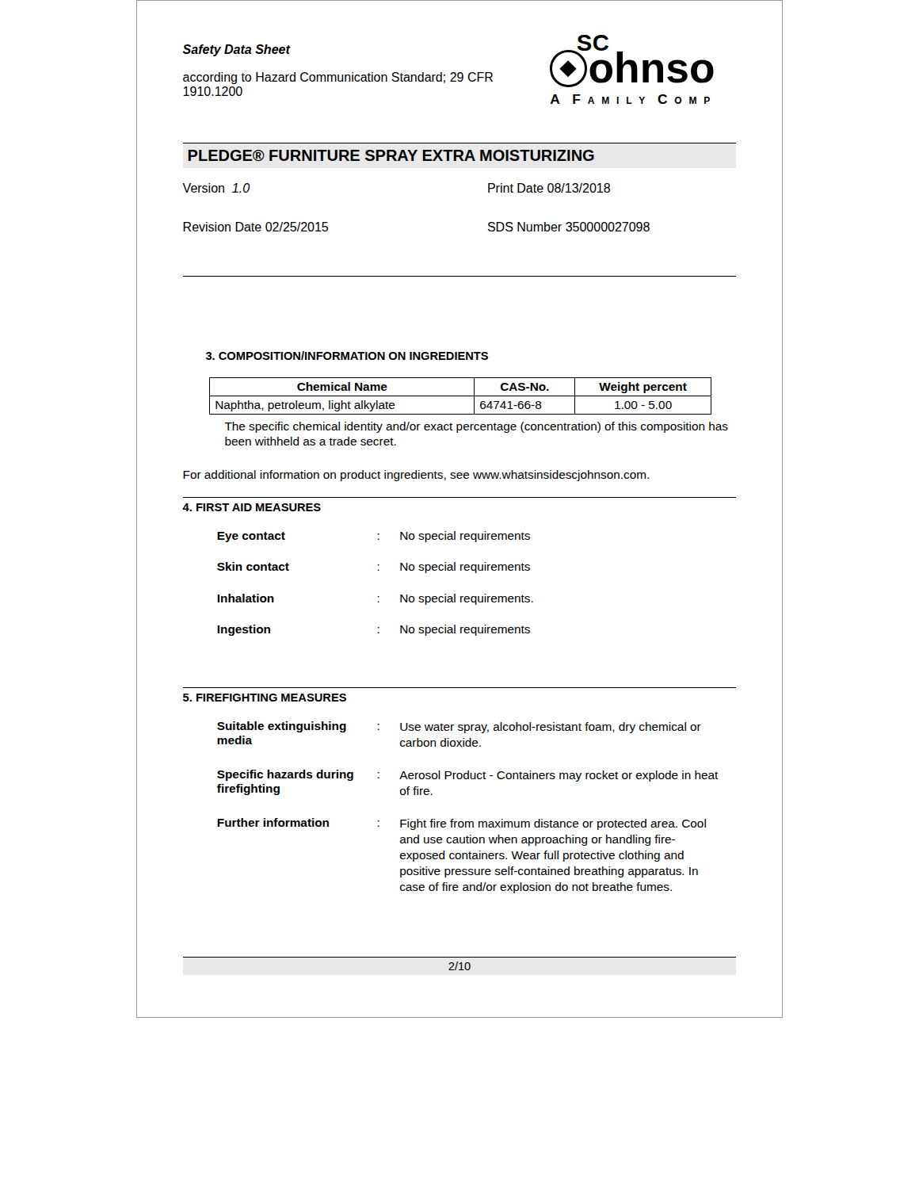Safety Data Sheet
according to Hazard Communication Standard; 29 CFR 1910.1200
SC
ohnso
A F a m i l y C o m p
PLEDGE® FURNITURE SPRAY EXTRA MOISTURIZING
Version 1.0
Print Date 08/13/2018
Revision Date 02/25/2015
SDS Number 350000027098
3. COMPOSITION/INFORMATION ON INGREDIENTS
| Chemical Name | CAS-No. | Weight percent |
| --- | --- | --- |
| Naphtha, petroleum, light alkylate | 64741-66-8 | 1.00 - 5.00 |
The specific chemical identity and/or exact percentage (concentration) of this composition has been withheld as a trade secret.
For additional information on product ingredients, see www.whatsinsidescjohnson.com.
4. FIRST AID MEASURES
| Eye contact | : | No special requirements |
| Skin contact | : | No special requirements |
| Inhalation | : | No special requirements. |
| Ingestion | : | No special requirements |
5. FIREFIGHTING MEASURES
| Suitable extinguishing media | : | Use water spray, alcohol-resistant foam, dry chemical or carbon dioxide. |
| Specific hazards during firefighting | : | Aerosol Product - Containers may rocket or explode in heat of fire. |
| Further information | : | Fight fire from maximum distance or protected area. Cool and use caution when approaching or handling fire-exposed containers. Wear full protective clothing and positive pressure self-contained breathing apparatus. In case of fire and/or explosion do not breathe fumes. |
2/10